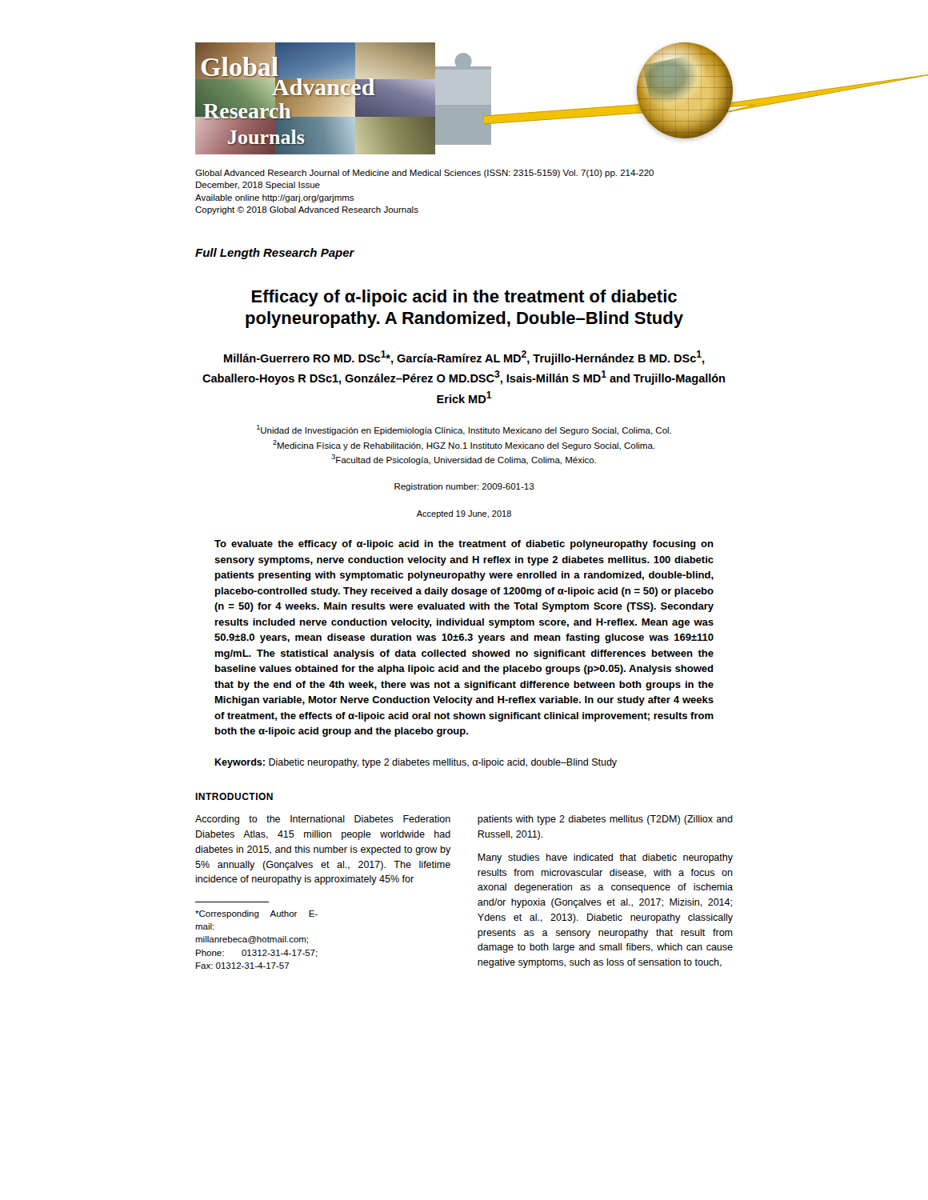Global Advanced Research Journals
Global Advanced Research Journal of Medicine and Medical Sciences (ISSN: 2315-5159) Vol. 7(10) pp. 214-220
December, 2018 Special Issue
Available online http://garj.org/garjmms
Copyright © 2018 Global Advanced Research Journals
Full Length Research Paper
Efficacy of α-lipoic acid in the treatment of diabetic polyneuropathy. A Randomized, Double–Blind Study
Millán-Guerrero RO MD. DSc1*, García-Ramírez AL MD2, Trujillo-Hernández B MD. DSc1, Caballero-Hoyos R DSc1, González–Pérez O MD.DSC3, Isais-Millán S MD1 and Trujillo-Magallón Erick MD1
1Unidad de Investigación en Epidemiología Clínica, Instituto Mexicano del Seguro Social, Colima, Col.
2Medicina Física y de Rehabilitación, HGZ No.1 Instituto Mexicano del Seguro Social, Colima.
3Facultad de Psicología, Universidad de Colima, Colima, México.
Registration number: 2009-601-13
Accepted 19 June, 2018
To evaluate the efficacy of α-lipoic acid in the treatment of diabetic polyneuropathy focusing on sensory symptoms, nerve conduction velocity and H reflex in type 2 diabetes mellitus. 100 diabetic patients presenting with symptomatic polyneuropathy were enrolled in a randomized, double-blind, placebo-controlled study. They received a daily dosage of 1200mg of α-lipoic acid (n = 50) or placebo (n = 50) for 4 weeks. Main results were evaluated with the Total Symptom Score (TSS). Secondary results included nerve conduction velocity, individual symptom score, and H-reflex. Mean age was 50.9±8.0 years, mean disease duration was 10±6.3 years and mean fasting glucose was 169±110 mg/mL. The statistical analysis of data collected showed no significant differences between the baseline values obtained for the alpha lipoic acid and the placebo groups (p>0.05). Analysis showed that by the end of the 4th week, there was not a significant difference between both groups in the Michigan variable, Motor Nerve Conduction Velocity and H-reflex variable. In our study after 4 weeks of treatment, the effects of α-lipoic acid oral not shown significant clinical improvement; results from both the α-lipoic acid group and the placebo group.
Keywords: Diabetic neuropathy, type 2 diabetes mellitus, α-lipoic acid, double–Blind Study
INTRODUCTION
According to the International Diabetes Federation Diabetes Atlas, 415 million people worldwide had diabetes in 2015, and this number is expected to grow by 5% annually (Gonçalves et al., 2017). The lifetime incidence of neuropathy is approximately 45% for
*Corresponding Author E-mail: millanrebeca@hotmail.com; Phone: 01312-31-4-17-57; Fax: 01312-31-4-17-57
patients with type 2 diabetes mellitus (T2DM) (Zilliox and Russell, 2011).
Many studies have indicated that diabetic neuropathy results from microvascular disease, with a focus on axonal degeneration as a consequence of ischemia and/or hypoxia (Gonçalves et al., 2017; Mizisin, 2014; Ydens et al., 2013). Diabetic neuropathy classically presents as a sensory neuropathy that result from damage to both large and small fibers, which can cause negative symptoms, such as loss of sensation to touch,